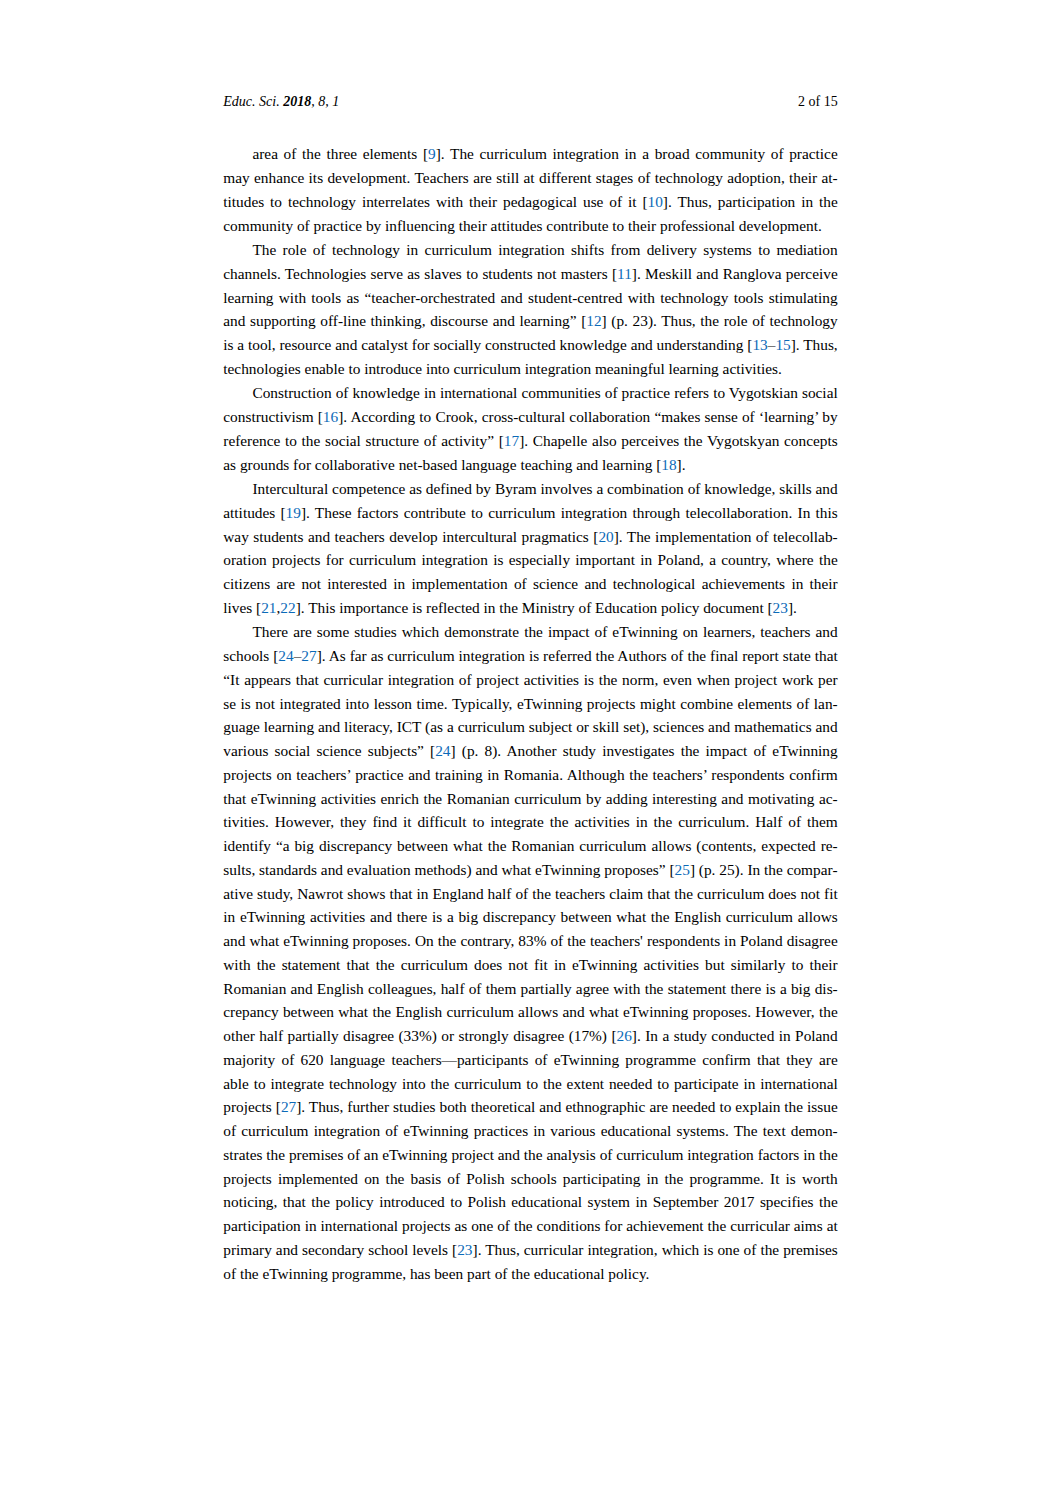Educ. Sci. 2018, 8, 1
2 of 15
area of the three elements [9]. The curriculum integration in a broad community of practice may enhance its development. Teachers are still at different stages of technology adoption, their attitudes to technology interrelates with their pedagogical use of it [10]. Thus, participation in the community of practice by influencing their attitudes contribute to their professional development.
The role of technology in curriculum integration shifts from delivery systems to mediation channels. Technologies serve as slaves to students not masters [11]. Meskill and Ranglova perceive learning with tools as “teacher-orchestrated and student-centred with technology tools stimulating and supporting off-line thinking, discourse and learning” [12] (p. 23). Thus, the role of technology is a tool, resource and catalyst for socially constructed knowledge and understanding [13–15]. Thus, technologies enable to introduce into curriculum integration meaningful learning activities.
Construction of knowledge in international communities of practice refers to Vygotskian social constructivism [16]. According to Crook, cross-cultural collaboration “makes sense of ‘learning’ by reference to the social structure of activity” [17]. Chapelle also perceives the Vygotskyan concepts as grounds for collaborative net-based language teaching and learning [18].
Intercultural competence as defined by Byram involves a combination of knowledge, skills and attitudes [19]. These factors contribute to curriculum integration through telecollaboration. In this way students and teachers develop intercultural pragmatics [20]. The implementation of telecollaboration projects for curriculum integration is especially important in Poland, a country, where the citizens are not interested in implementation of science and technological achievements in their lives [21,22]. This importance is reflected in the Ministry of Education policy document [23].
There are some studies which demonstrate the impact of eTwinning on learners, teachers and schools [24–27]. As far as curriculum integration is referred the Authors of the final report state that “It appears that curricular integration of project activities is the norm, even when project work per se is not integrated into lesson time. Typically, eTwinning projects might combine elements of language learning and literacy, ICT (as a curriculum subject or skill set), sciences and mathematics and various social science subjects” [24] (p. 8). Another study investigates the impact of eTwinning projects on teachers’ practice and training in Romania. Although the teachers’ respondents confirm that eTwinning activities enrich the Romanian curriculum by adding interesting and motivating activities. However, they find it difficult to integrate the activities in the curriculum. Half of them identify “a big discrepancy between what the Romanian curriculum allows (contents, expected results, standards and evaluation methods) and what eTwinning proposes” [25] (p. 25). In the comparative study, Nawrot shows that in England half of the teachers claim that the curriculum does not fit in eTwinning activities and there is a big discrepancy between what the English curriculum allows and what eTwinning proposes. On the contrary, 83% of the teachers' respondents in Poland disagree with the statement that the curriculum does not fit in eTwinning activities but similarly to their Romanian and English colleagues, half of them partially agree with the statement there is a big discrepancy between what the English curriculum allows and what eTwinning proposes. However, the other half partially disagree (33%) or strongly disagree (17%) [26]. In a study conducted in Poland majority of 620 language teachers—participants of eTwinning programme confirm that they are able to integrate technology into the curriculum to the extent needed to participate in international projects [27]. Thus, further studies both theoretical and ethnographic are needed to explain the issue of curriculum integration of eTwinning practices in various educational systems. The text demonstrates the premises of an eTwinning project and the analysis of curriculum integration factors in the projects implemented on the basis of Polish schools participating in the programme. It is worth noticing, that the policy introduced to Polish educational system in September 2017 specifies the participation in international projects as one of the conditions for achievement the curricular aims at primary and secondary school levels [23]. Thus, curricular integration, which is one of the premises of the eTwinning programme, has been part of the educational policy.